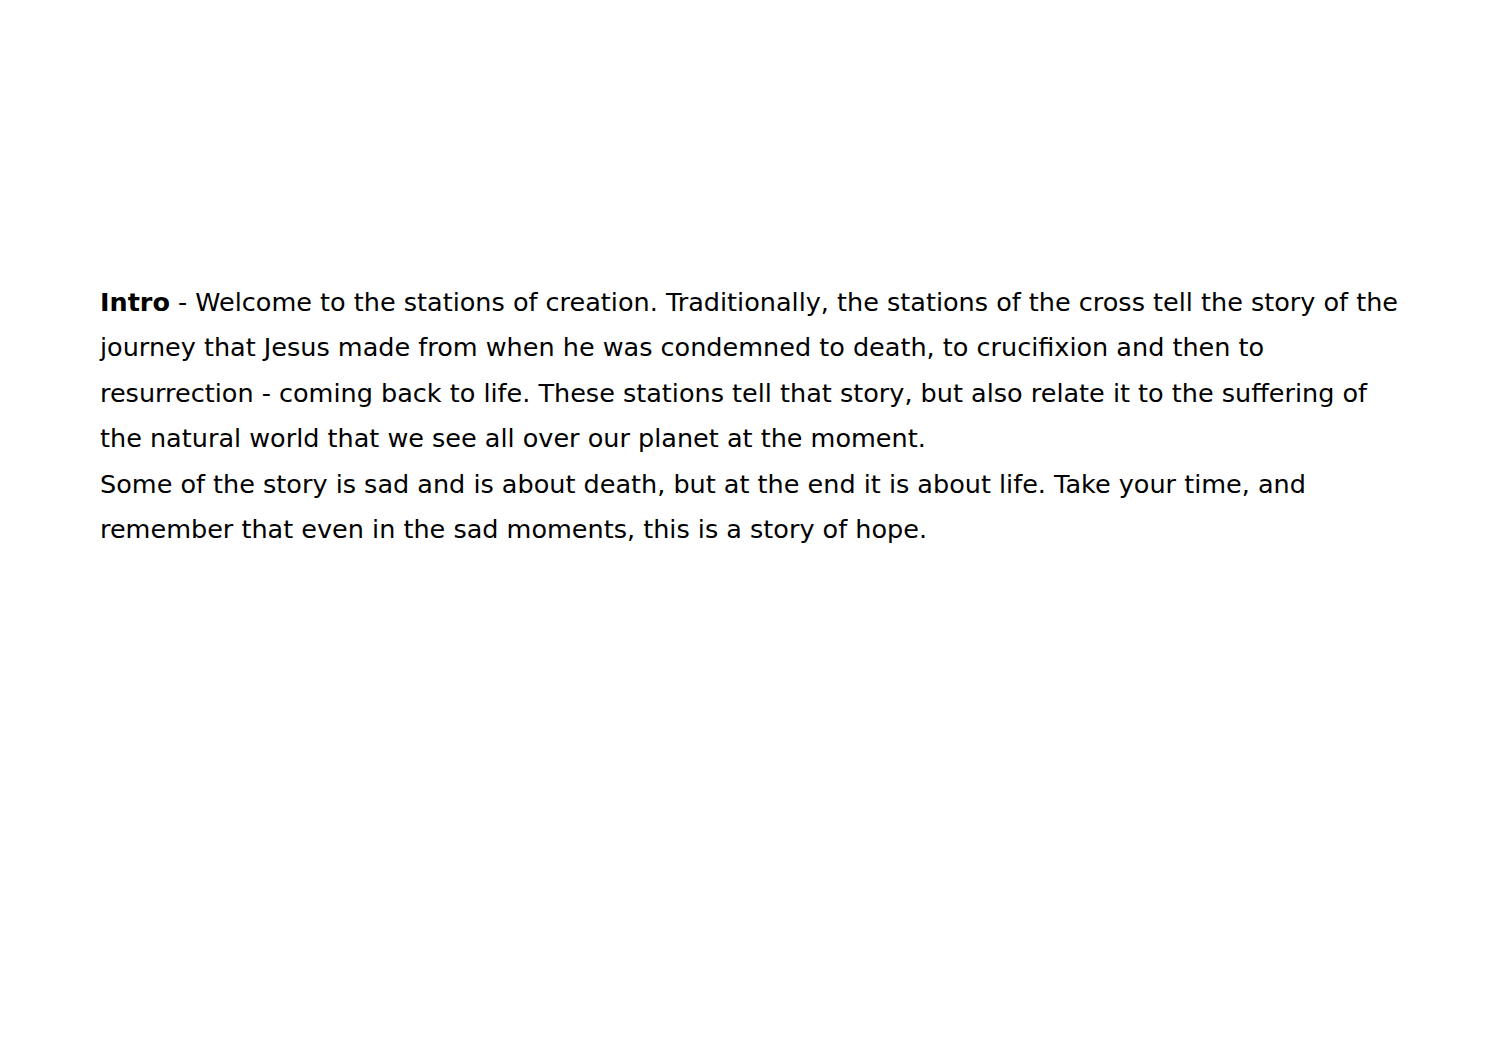Intro - Welcome to the stations of creation. Traditionally, the stations of the cross tell the story of the journey that Jesus made from when he was condemned to death, to crucifixion and then to resurrection - coming back to life. These stations tell that story, but also relate it to the suffering of the natural world that we see all over our planet at the moment.
Some of the story is sad and is about death, but at the end it is about life. Take your time, and remember that even in the sad moments, this is a story of hope.